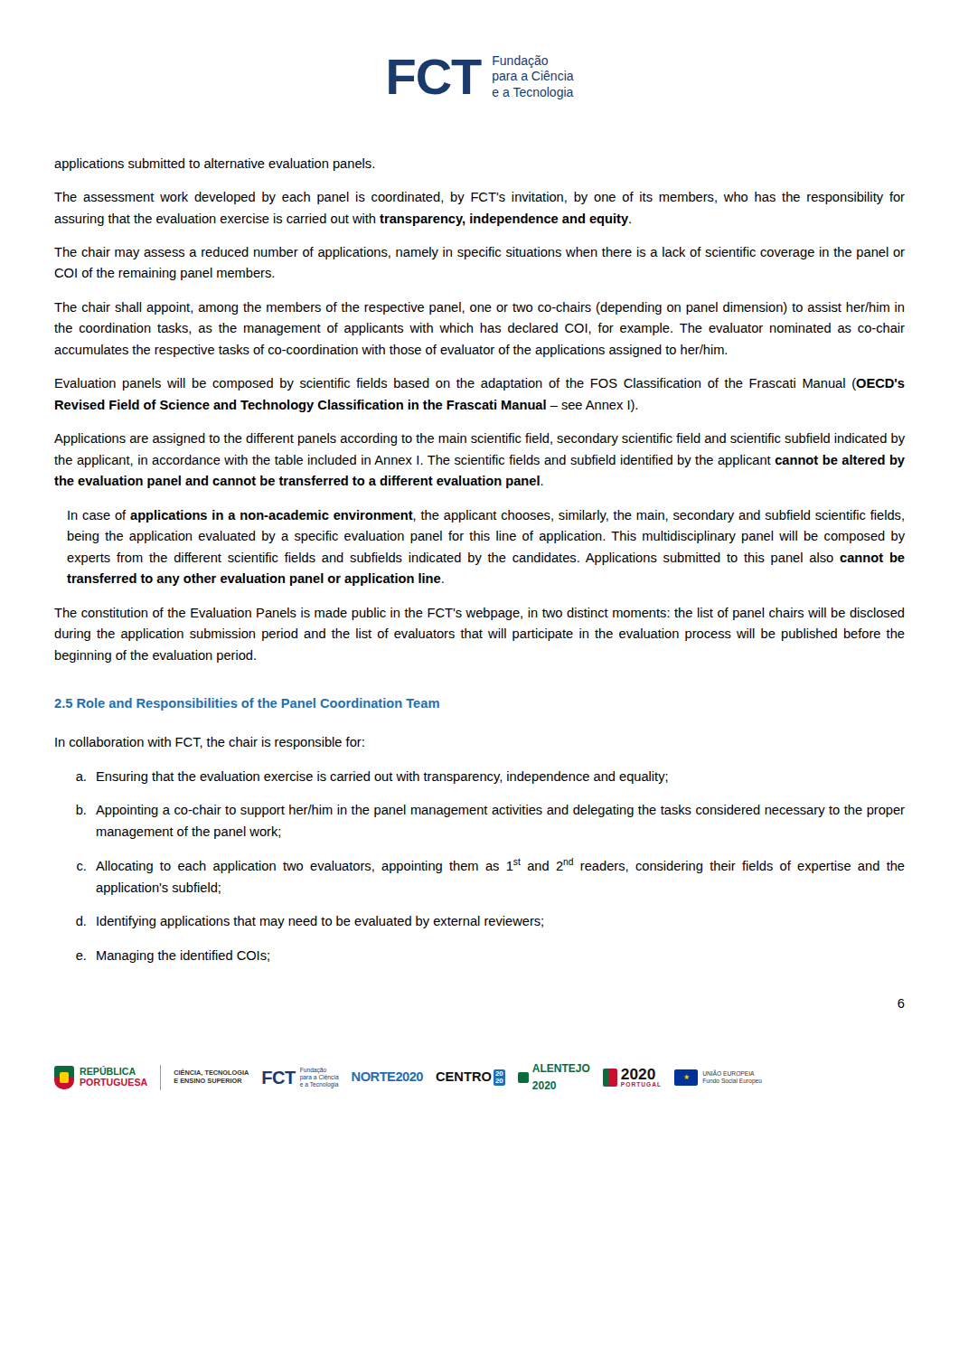FCT
Fundação
para a Ciência
e a Tecnologia
applications submitted to alternative evaluation panels.
The assessment work developed by each panel is coordinated, by FCT's invitation, by one of its members, who has the responsibility for assuring that the evaluation exercise is carried out with transparency, independence and equity.
The chair may assess a reduced number of applications, namely in specific situations when there is a lack of scientific coverage in the panel or COI of the remaining panel members.
The chair shall appoint, among the members of the respective panel, one or two co-chairs (depending on panel dimension) to assist her/him in the coordination tasks, as the management of applicants with which has declared COI, for example. The evaluator nominated as co-chair accumulates the respective tasks of co-coordination with those of evaluator of the applications assigned to her/him.
Evaluation panels will be composed by scientific fields based on the adaptation of the FOS Classification of the Frascati Manual (OECD's Revised Field of Science and Technology Classification in the Frascati Manual – see Annex I).
Applications are assigned to the different panels according to the main scientific field, secondary scientific field and scientific subfield indicated by the applicant, in accordance with the table included in Annex I. The scientific fields and subfield identified by the applicant cannot be altered by the evaluation panel and cannot be transferred to a different evaluation panel.
In case of applications in a non-academic environment, the applicant chooses, similarly, the main, secondary and subfield scientific fields, being the application evaluated by a specific evaluation panel for this line of application. This multidisciplinary panel will be composed by experts from the different scientific fields and subfields indicated by the candidates. Applications submitted to this panel also cannot be transferred to any other evaluation panel or application line.
The constitution of the Evaluation Panels is made public in the FCT's webpage, in two distinct moments: the list of panel chairs will be disclosed during the application submission period and the list of evaluators that will participate in the evaluation process will be published before the beginning of the evaluation period.
2.5 Role and Responsibilities of the Panel Coordination Team
In collaboration with FCT, the chair is responsible for:
Ensuring that the evaluation exercise is carried out with transparency, independence and equality;
Appointing a co-chair to support her/him in the panel management activities and delegating the tasks considered necessary to the proper management of the panel work;
Allocating to each application two evaluators, appointing them as 1st and 2nd readers, considering their fields of expertise and the application's subfield;
Identifying applications that may need to be evaluated by external reviewers;
Managing the identified COIs;
6
REPÚBLICAPORTUGUESA
CIÊNCIA, TECNOLOGIA
E ENSINO SUPERIOR
FCT
Fundação
para a Ciência
e a Tecnologia
NORTE2020
CENTRO20
20
ALENTEJO
2020
2020PORTUGAL
UNIÃO EUROPEIA
Fundo Social Europeu